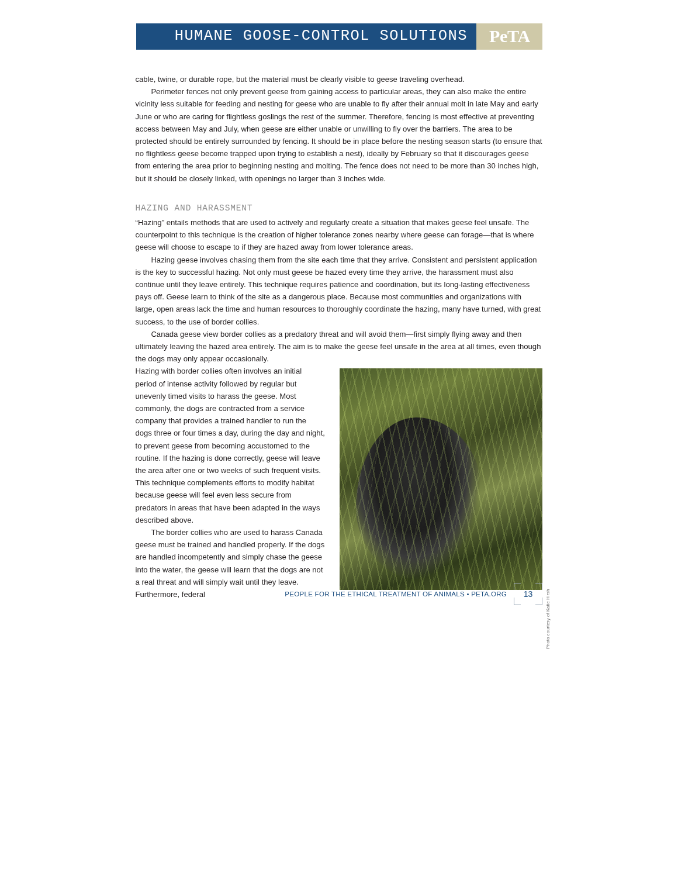Humane Goose-Control Solutions
Pe TA
cable, twine, or durable rope, but the material must be clearly visible to geese traveling overhead.
Perimeter fences not only prevent geese from gaining access to particular areas, they can also make the entire vicinity less suitable for feeding and nesting for geese who are unable to fly after their annual molt in late May and early June or who are caring for flightless goslings the rest of the summer. Therefore, fencing is most effective at preventing access between May and July, when geese are either unable or unwilling to fly over the barriers. The area to be protected should be entirely surrounded by fencing. It should be in place before the nesting season starts (to ensure that no flightless geese become trapped upon trying to establish a nest), ideally by February so that it discourages geese from entering the area prior to beginning nesting and molting. The fence does not need to be more than 30 inches high, but it should be closely linked, with openings no larger than 3 inches wide.
Hazing and Harassment
“Hazing” entails methods that are used to actively and regularly create a situation that makes geese feel unsafe. The counterpoint to this technique is the creation of higher tolerance zones nearby where geese can forage—that is where geese will choose to escape to if they are hazed away from lower tolerance areas.
Hazing geese involves chasing them from the site each time that they arrive. Consistent and persistent application is the key to successful hazing. Not only must geese be hazed every time they arrive, the harassment must also continue until they leave entirely. This technique requires patience and coordination, but its long-lasting effectiveness pays off. Geese learn to think of the site as a dangerous place. Because most communities and organizations with large, open areas lack the time and human resources to thoroughly coordinate the hazing, many have turned, with great success, to the use of border collies.
Canada geese view border collies as a predatory threat and will avoid them—first simply flying away and then ultimately leaving the hazed area entirely. The aim is to make the geese feel unsafe in the area at all times, even though the dogs may only appear occasionally.
Photo courtesy of Katie Hirsh
Hazing with border collies often involves an initial period of intense activity followed by regular but unevenly timed visits to harass the geese. Most commonly, the dogs are contracted from a service company that provides a trained handler to run the dogs three or four times a day, during the day and night, to prevent geese from becoming accustomed to the routine. If the hazing is done correctly, geese will leave the area after one or two weeks of such frequent visits. This technique complements efforts to modify habitat because geese will feel even less secure from predators in areas that have been adapted in the ways described above.
The border collies who are used to harass Canada geese must be trained and handled properly. If the dogs are handled incompetently and simply chase the geese into the water, the geese will learn that the dogs are not a real threat and will simply wait until they leave. Furthermore, federal
PEOPLE FOR THE ETHICAL TREATMENT OF ANIMALS • PETA.ORG
13